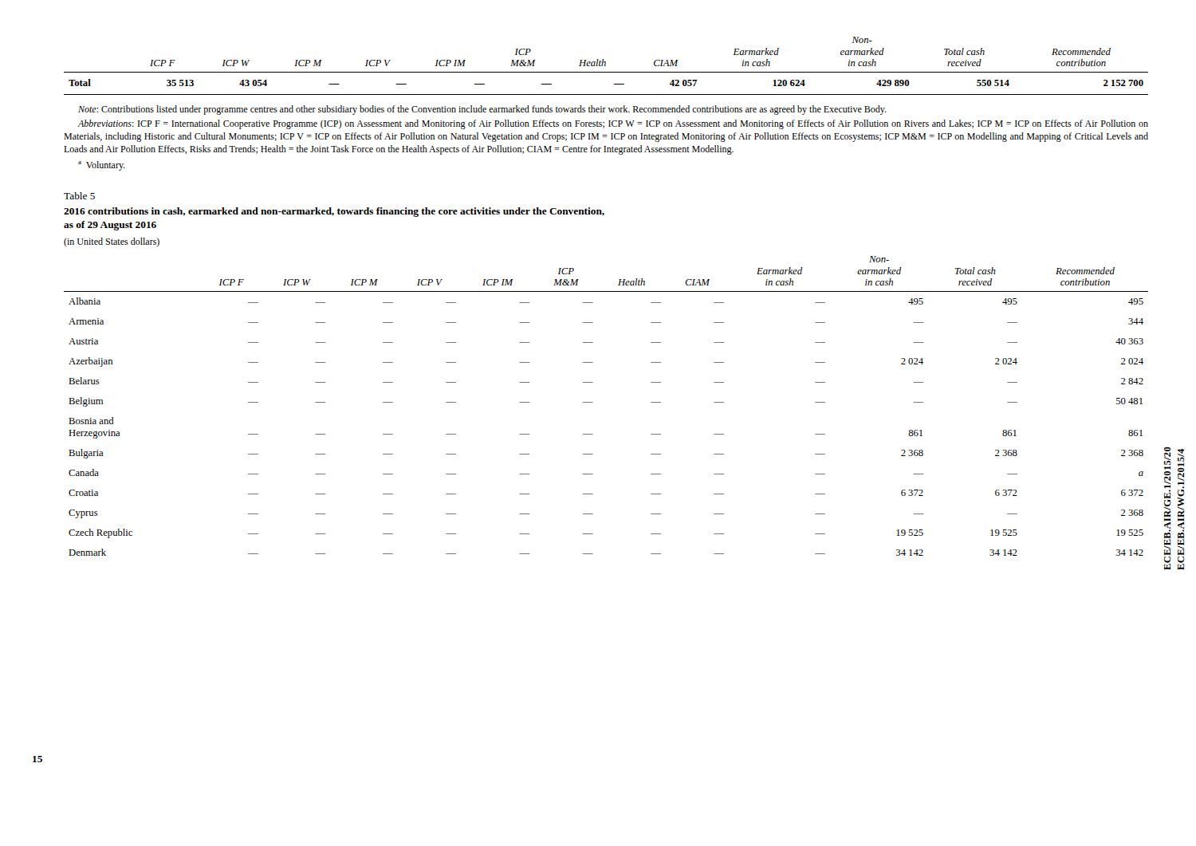ECE/EB.AIR/GE.1/2015/20
ECE/EB.AIR/WG.1/2015/4
| | ICP F | ICP W | ICP M | ICP V | ICP IM | ICP M&M | Health | CIAM | Earmarked in cash | Non- earmarked in cash | Total cash received | Recommended contribution |
| --- | --- | --- | --- | --- | --- | --- | --- | --- | --- | --- | --- | --- |
| Total | 35 513 | 43 054 | — | — | — | — | — | 42 057 | 120 624 | 429 890 | 550 514 | 2 152 700 |
Note: Contributions listed under programme centres and other subsidiary bodies of the Convention include earmarked funds towards their work. Recommended contributions are as agreed by the Executive Body.
Abbreviations: ICP F = International Cooperative Programme (ICP) on Assessment and Monitoring of Air Pollution Effects on Forests; ICP W = ICP on Assessment and Monitoring of Effects of Air Pollution on Rivers and Lakes; ICP M = ICP on Effects of Air Pollution on Materials, including Historic and Cultural Monuments; ICP V = ICP on Effects of Air Pollution on Natural Vegetation and Crops; ICP IM = ICP on Integrated Monitoring of Air Pollution Effects on Ecosystems; ICP M&M = ICP on Modelling and Mapping of Critical Levels and Loads and Air Pollution Effects, Risks and Trends; Health = the Joint Task Force on the Health Aspects of Air Pollution; CIAM = Centre for Integrated Assessment Modelling.
a Voluntary.
Table 5 2016 contributions in cash, earmarked and non-earmarked, towards financing the core activities under the Convention,
as of 29 August 2016
(in United States dollars)
| | ICP F | ICP W | ICP M | ICP V | ICP IM | ICP M&M | Health | CIAM | Earmarked in cash | Non- earmarked in cash | Total cash received | Recommended contribution |
| --- | --- | --- | --- | --- | --- | --- | --- | --- | --- | --- | --- | --- |
| Albania | — | — | — | — | — | — | — | — | — | 495 | 495 | 495 |
| Armenia | — | — | — | — | — | — | — | — | — | — | — | 344 |
| Austria | — | — | — | — | — | — | — | — | — | — | — | 40 363 |
| Azerbaijan | — | — | — | — | — | — | — | — | — | 2 024 | 2 024 | 2 024 |
| Belarus | — | — | — | — | — | — | — | — | — | — | — | 2 842 |
| Belgium | — | — | — | — | — | — | — | — | — | — | — | 50 481 |
| Bosnia and Herzegovina | — | — | — | — | — | — | — | — | — | 861 | 861 | 861 |
| Bulgaria | — | — | — | — | — | — | — | — | — | 2 368 | 2 368 | 2 368 |
| Canada | — | — | — | — | — | — | — | — | — | — | — | a |
| Croatia | — | — | — | — | — | — | — | — | — | 6 372 | 6 372 | 6 372 |
| Cyprus | — | — | — | — | — | — | — | — | — | — | — | 2 368 |
| Czech Republic | — | — | — | — | — | — | — | — | — | 19 525 | 19 525 | 19 525 |
| Denmark | — | — | — | — | — | — | — | — | — | 34 142 | 34 142 | 34 142 |
15